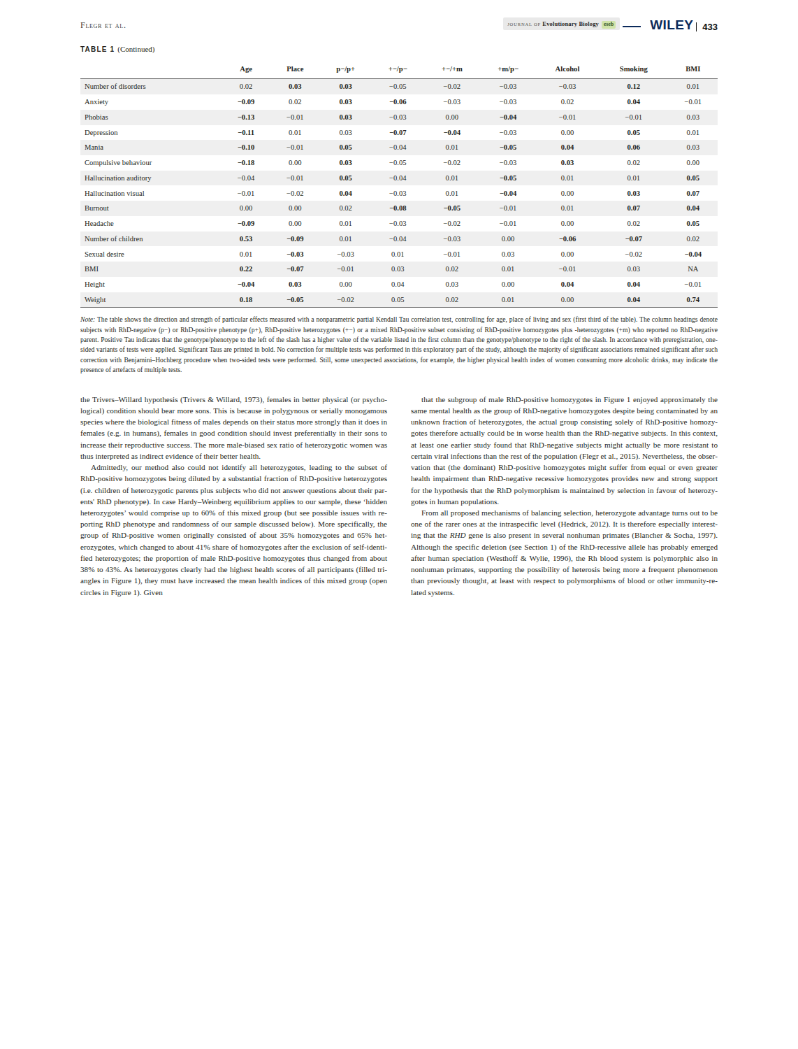Flegr et al.
JOURNAL OF Evolutionary Biology eseb WILEY 433
TABLE 1 (Continued)
| | Age | Place | p−/p+ | +−/p− | +−/+m | +m/p− | Alcohol | Smoking | BMI |
| --- | --- | --- | --- | --- | --- | --- | --- | --- | --- |
| Number of disorders | 0.02 | 0.03 | 0.03 | −0.05 | −0.02 | −0.03 | −0.03 | 0.12 | 0.01 |
| Anxiety | −0.09 | 0.02 | 0.03 | −0.06 | −0.03 | −0.03 | 0.02 | 0.04 | −0.01 |
| Phobias | −0.13 | −0.01 | 0.03 | −0.03 | 0.00 | −0.04 | −0.01 | −0.01 | 0.03 |
| Depression | −0.11 | 0.01 | 0.03 | −0.07 | −0.04 | −0.03 | 0.00 | 0.05 | 0.01 |
| Mania | −0.10 | −0.01 | 0.05 | −0.04 | 0.01 | −0.05 | 0.04 | 0.06 | 0.03 |
| Compulsive behaviour | −0.18 | 0.00 | 0.03 | −0.05 | −0.02 | −0.03 | 0.03 | 0.02 | 0.00 |
| Hallucination auditory | −0.04 | −0.01 | 0.05 | −0.04 | 0.01 | −0.05 | 0.01 | 0.01 | 0.05 |
| Hallucination visual | −0.01 | −0.02 | 0.04 | −0.03 | 0.01 | −0.04 | 0.00 | 0.03 | 0.07 |
| Burnout | 0.00 | 0.00 | 0.02 | −0.08 | −0.05 | −0.01 | 0.01 | 0.07 | 0.04 |
| Headache | −0.09 | 0.00 | 0.01 | −0.03 | −0.02 | −0.01 | 0.00 | 0.02 | 0.05 |
| Number of children | 0.53 | −0.09 | 0.01 | −0.04 | −0.03 | 0.00 | −0.06 | −0.07 | 0.02 |
| Sexual desire | 0.01 | −0.03 | −0.03 | 0.01 | −0.01 | 0.03 | 0.00 | −0.02 | −0.04 |
| BMI | 0.22 | −0.07 | −0.01 | 0.03 | 0.02 | 0.01 | −0.01 | 0.03 | NA |
| Height | −0.04 | 0.03 | 0.00 | 0.04 | 0.03 | 0.00 | 0.04 | 0.04 | −0.01 |
| Weight | 0.18 | −0.05 | −0.02 | 0.05 | 0.02 | 0.01 | 0.00 | 0.04 | 0.74 |
Note: The table shows the direction and strength of particular effects measured with a nonparametric partial Kendall Tau correlation test, controlling for age, place of living and sex (first third of the table). The column headings denote subjects with RhD-negative (p−) or RhD-positive phenotype (p+), RhD-positive heterozygotes (+−) or a mixed RhD-positive subset consisting of RhD-positive homozygotes plus -heterozygotes (+m) who reported no RhD-negative parent. Positive Tau indicates that the genotype/phenotype to the left of the slash has a higher value of the variable listed in the first column than the genotype/phenotype to the right of the slash. In accordance with preregistration, one-sided variants of tests were applied. Significant Taus are printed in bold. No correction for multiple tests was performed in this exploratory part of the study, although the majority of significant associations remained significant after such correction with Benjamini–Hochberg procedure when two-sided tests were performed. Still, some unexpected associations, for example, the higher physical health index of women consuming more alcoholic drinks, may indicate the presence of artefacts of multiple tests.
the Trivers–Willard hypothesis (Trivers & Willard, 1973), females in better physical (or psychological) condition should bear more sons. This is because in polygynous or serially monogamous species where the biological fitness of males depends on their status more strongly than it does in females (e.g. in humans), females in good condition should invest preferentially in their sons to increase their reproductive success. The more male-biased sex ratio of heterozygotic women was thus interpreted as indirect evidence of their better health.
Admittedly, our method also could not identify all heterozygotes, leading to the subset of RhD-positive homozygotes being diluted by a substantial fraction of RhD-positive heterozygotes (i.e. children of heterozygotic parents plus subjects who did not answer questions about their parents' RhD phenotype). In case Hardy–Weinberg equilibrium applies to our sample, these ‘hidden heterozygotes’ would comprise up to 60% of this mixed group (but see possible issues with reporting RhD phenotype and randomness of our sample discussed below). More specifically, the group of RhD-positive women originally consisted of about 35% homozygotes and 65% heterozygotes, which changed to about 41% share of homozygotes after the exclusion of self-identified heterozygotes; the proportion of male RhD-positive homozygotes thus changed from about 38% to 43%. As heterozygotes clearly had the highest health scores of all participants (filled triangles in Figure 1), they must have increased the mean health indices of this mixed group (open circles in Figure 1). Given
that the subgroup of male RhD-positive homozygotes in Figure 1 enjoyed approximately the same mental health as the group of RhD-negative homozygotes despite being contaminated by an unknown fraction of heterozygotes, the actual group consisting solely of RhD-positive homozygotes therefore actually could be in worse health than the RhD-negative subjects. In this context, at least one earlier study found that RhD-negative subjects might actually be more resistant to certain viral infections than the rest of the population (Flegr et al., 2015). Nevertheless, the observation that (the dominant) RhD-positive homozygotes might suffer from equal or even greater health impairment than RhD-negative recessive homozygotes provides new and strong support for the hypothesis that the RhD polymorphism is maintained by selection in favour of heterozygotes in human populations.
From all proposed mechanisms of balancing selection, heterozygote advantage turns out to be one of the rarer ones at the intraspecific level (Hedrick, 2012). It is therefore especially interesting that the RHD gene is also present in several nonhuman primates (Blancher & Socha, 1997). Although the specific deletion (see Section 1) of the RhD-recessive allele has probably emerged after human speciation (Westhoff & Wylie, 1996), the Rh blood system is polymorphic also in nonhuman primates, supporting the possibility of heterosis being more a frequent phenomenon than previously thought, at least with respect to polymorphisms of blood or other immunity-related systems.